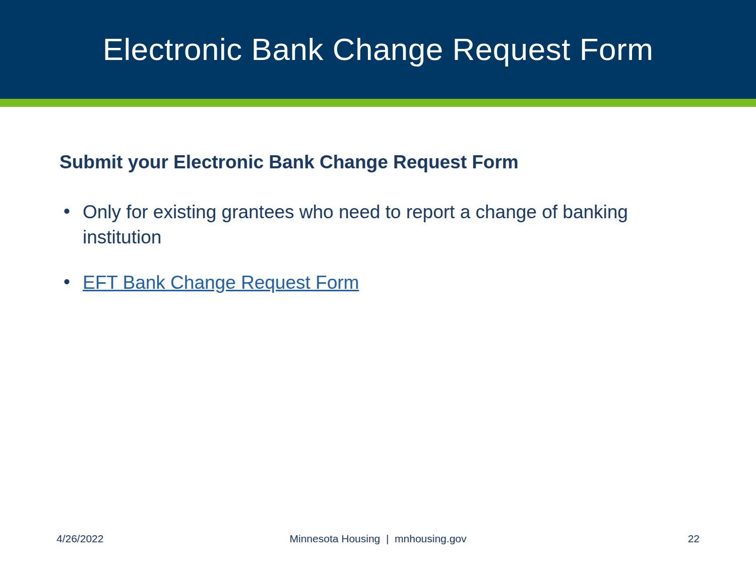Electronic Bank Change Request Form
Submit your Electronic Bank Change Request Form
Only for existing grantees who need to report a change of banking institution
EFT Bank Change Request Form
4/26/2022 Minnesota Housing | mnhousing.gov 22